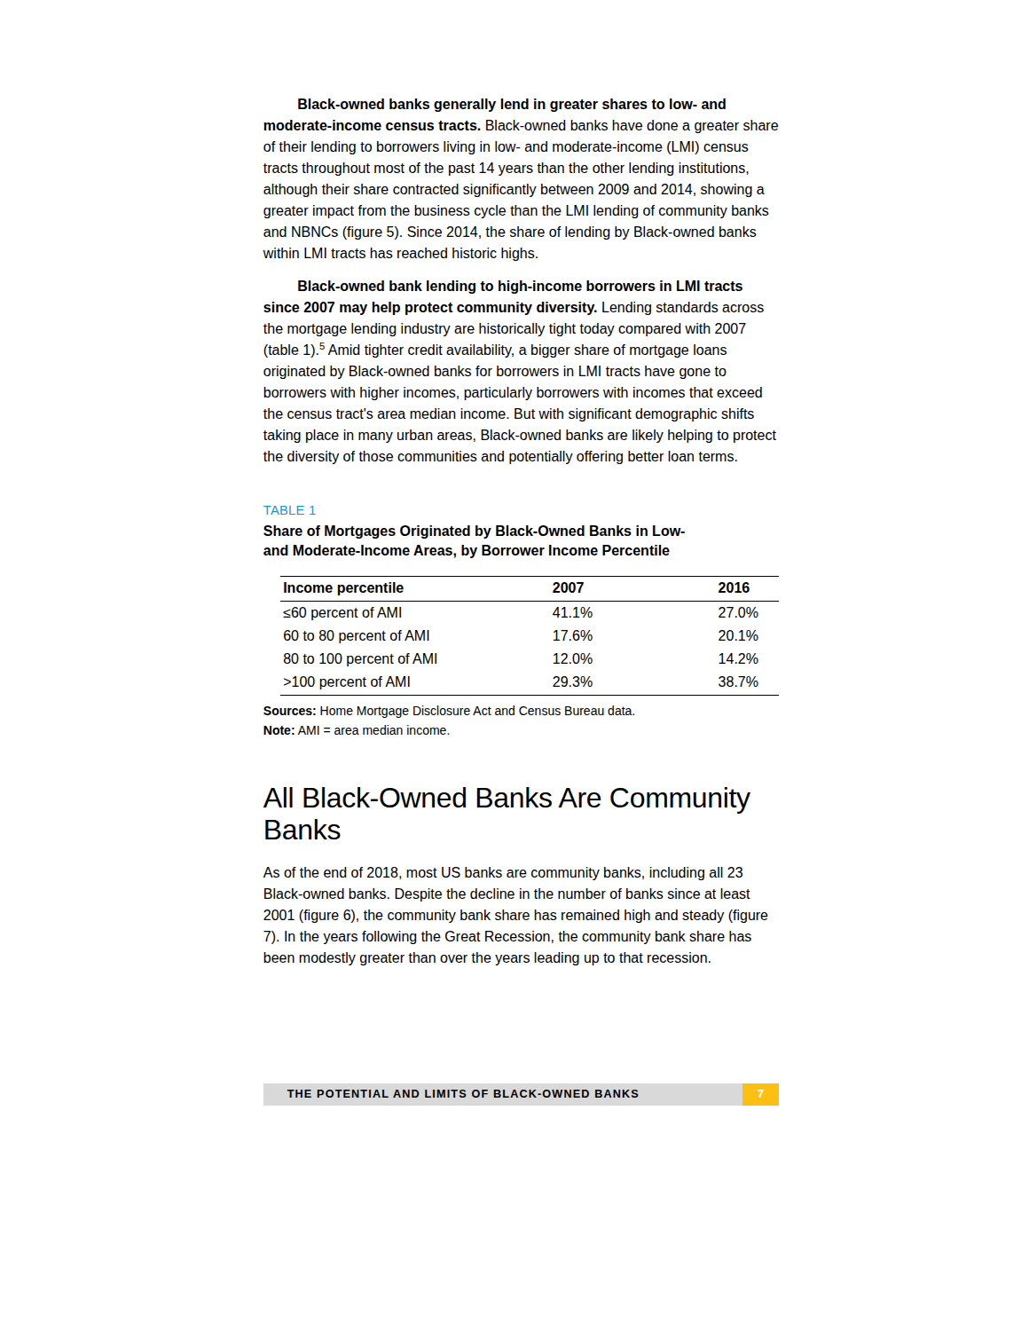Black-owned banks generally lend in greater shares to low- and moderate-income census tracts. Black-owned banks have done a greater share of their lending to borrowers living in low- and moderate-income (LMI) census tracts throughout most of the past 14 years than the other lending institutions, although their share contracted significantly between 2009 and 2014, showing a greater impact from the business cycle than the LMI lending of community banks and NBNCs (figure 5). Since 2014, the share of lending by Black-owned banks within LMI tracts has reached historic highs.
Black-owned bank lending to high-income borrowers in LMI tracts since 2007 may help protect community diversity. Lending standards across the mortgage lending industry are historically tight today compared with 2007 (table 1).5 Amid tighter credit availability, a bigger share of mortgage loans originated by Black-owned banks for borrowers in LMI tracts have gone to borrowers with higher incomes, particularly borrowers with incomes that exceed the census tract's area median income. But with significant demographic shifts taking place in many urban areas, Black-owned banks are likely helping to protect the diversity of those communities and potentially offering better loan terms.
TABLE 1
Share of Mortgages Originated by Black-Owned Banks in Low-
and Moderate-Income Areas, by Borrower Income Percentile
| Income percentile | 2007 | 2016 |
| --- | --- | --- |
| ≤60 percent of AMI | 41.1% | 27.0% |
| 60 to 80 percent of AMI | 17.6% | 20.1% |
| 80 to 100 percent of AMI | 12.0% | 14.2% |
| >100 percent of AMI | 29.3% | 38.7% |
Sources: Home Mortgage Disclosure Act and Census Bureau data.
Note: AMI = area median income.
All Black-Owned Banks Are Community Banks
As of the end of 2018, most US banks are community banks, including all 23 Black-owned banks. Despite the decline in the number of banks since at least 2001 (figure 6), the community bank share has remained high and steady (figure 7). In the years following the Great Recession, the community bank share has been modestly greater than over the years leading up to that recession.
THE POTENTIAL AND LIMITS OF BLACK-OWNED BANKS
7